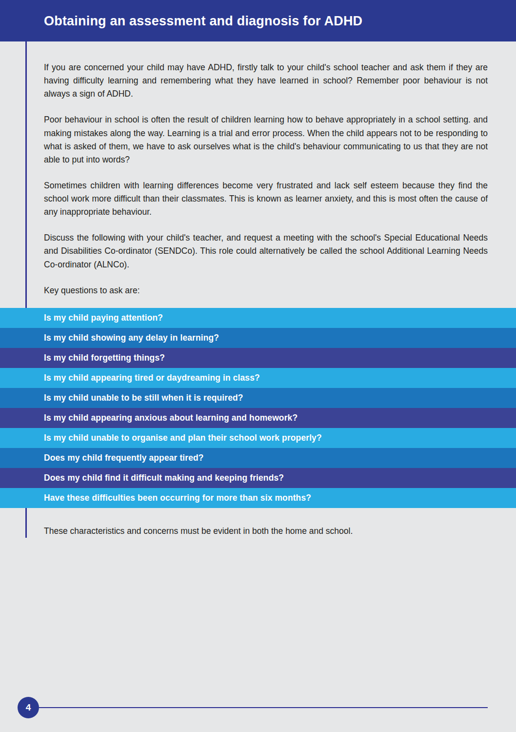Obtaining an assessment and diagnosis for ADHD
If you are concerned your child may have ADHD, firstly talk to your child's school teacher and ask them if they are having difficulty learning and remembering what they have learned in school? Remember poor behaviour is not always a sign of ADHD.
Poor behaviour in school is often the result of children learning how to behave appropriately in a school setting. and making mistakes along the way. Learning is a trial and error process. When the child appears not to be responding to what is asked of them, we have to ask ourselves what is the child's behaviour communicating to us that they are not able to put into words?
Sometimes children with learning differences become very frustrated and lack self esteem because they find the school work more difficult than their classmates. This is known as learner anxiety, and this is most often the cause of any inappropriate behaviour.
Discuss the following with your child's teacher, and request a meeting with the school's Special Educational Needs and Disabilities Co-ordinator (SENDCo). This role could alternatively be called the school Additional Learning Needs Co-ordinator (ALNCo).
Key questions to ask are:
Is my child paying attention?
Is my child showing any delay in learning?
Is my child forgetting things?
Is my child appearing tired or daydreaming in class?
Is my child unable to be still when it is required?
Is my child appearing anxious about learning and homework?
Is my child unable to organise and plan their school work properly?
Does my child frequently appear tired?
Does my child find it difficult making and keeping friends?
Have these difficulties been occurring for more than six months?
These characteristics and concerns must be evident in both the home and school.
4